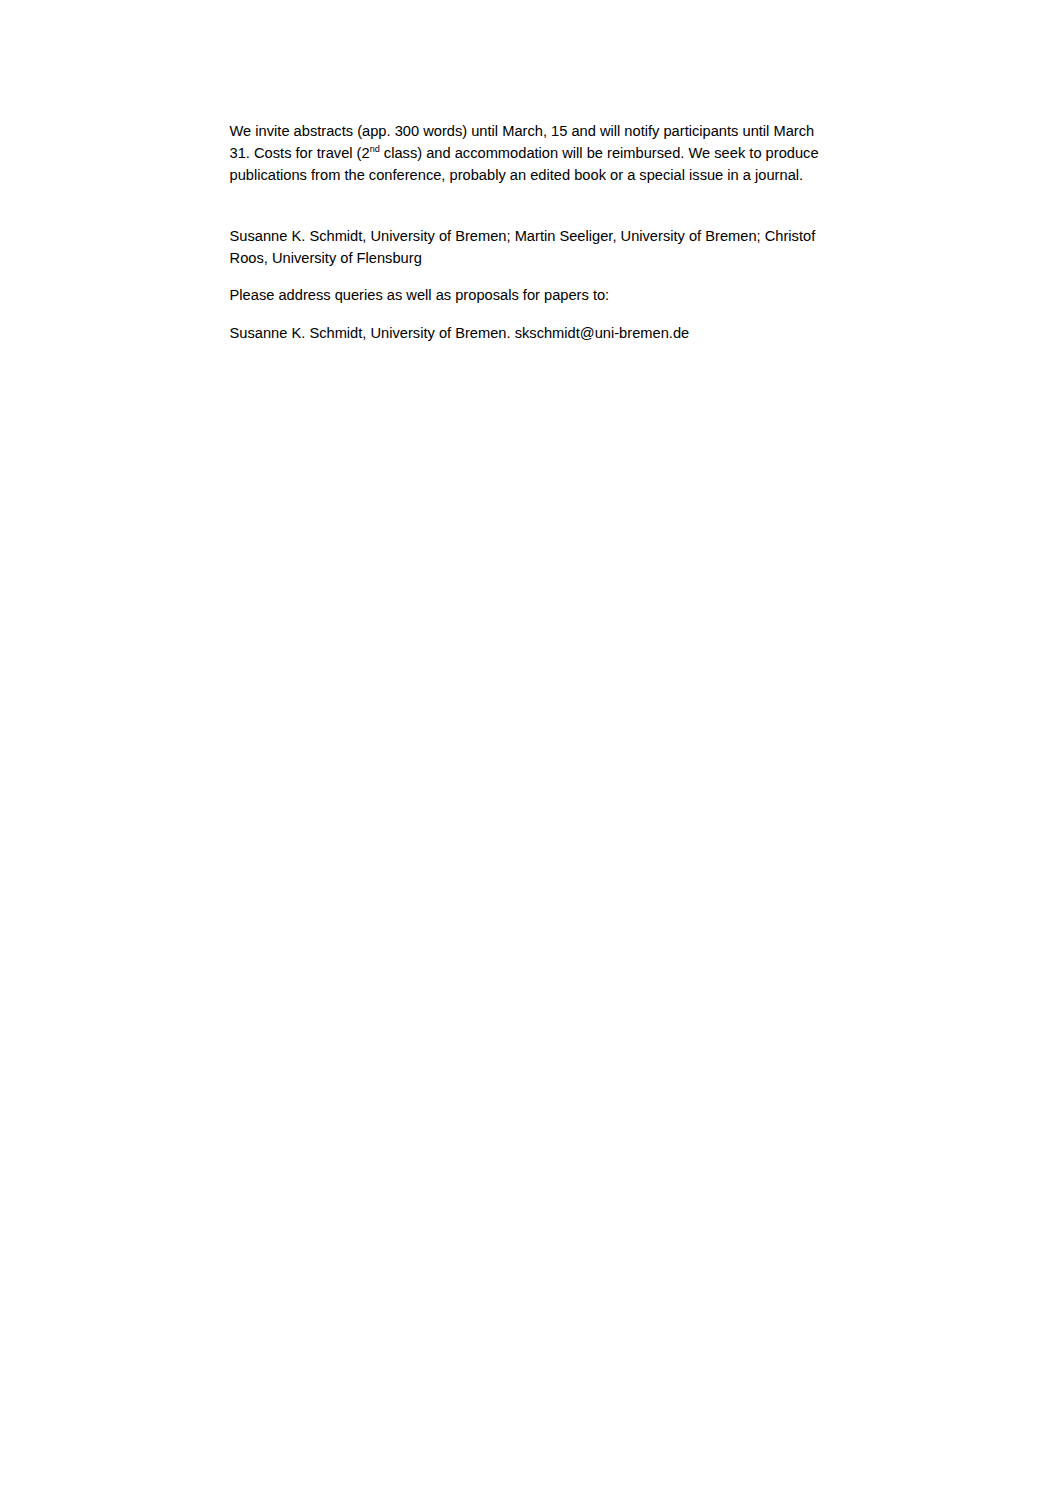We invite abstracts (app. 300 words) until March, 15 and will notify participants until March 31. Costs for travel (2nd class) and accommodation will be reimbursed. We seek to produce publications from the conference, probably an edited book or a special issue in a journal.
Susanne K. Schmidt, University of Bremen; Martin Seeliger, University of Bremen; Christof Roos, University of Flensburg
Please address queries as well as proposals for papers to:
Susanne K. Schmidt, University of Bremen. skschmidt@uni-bremen.de